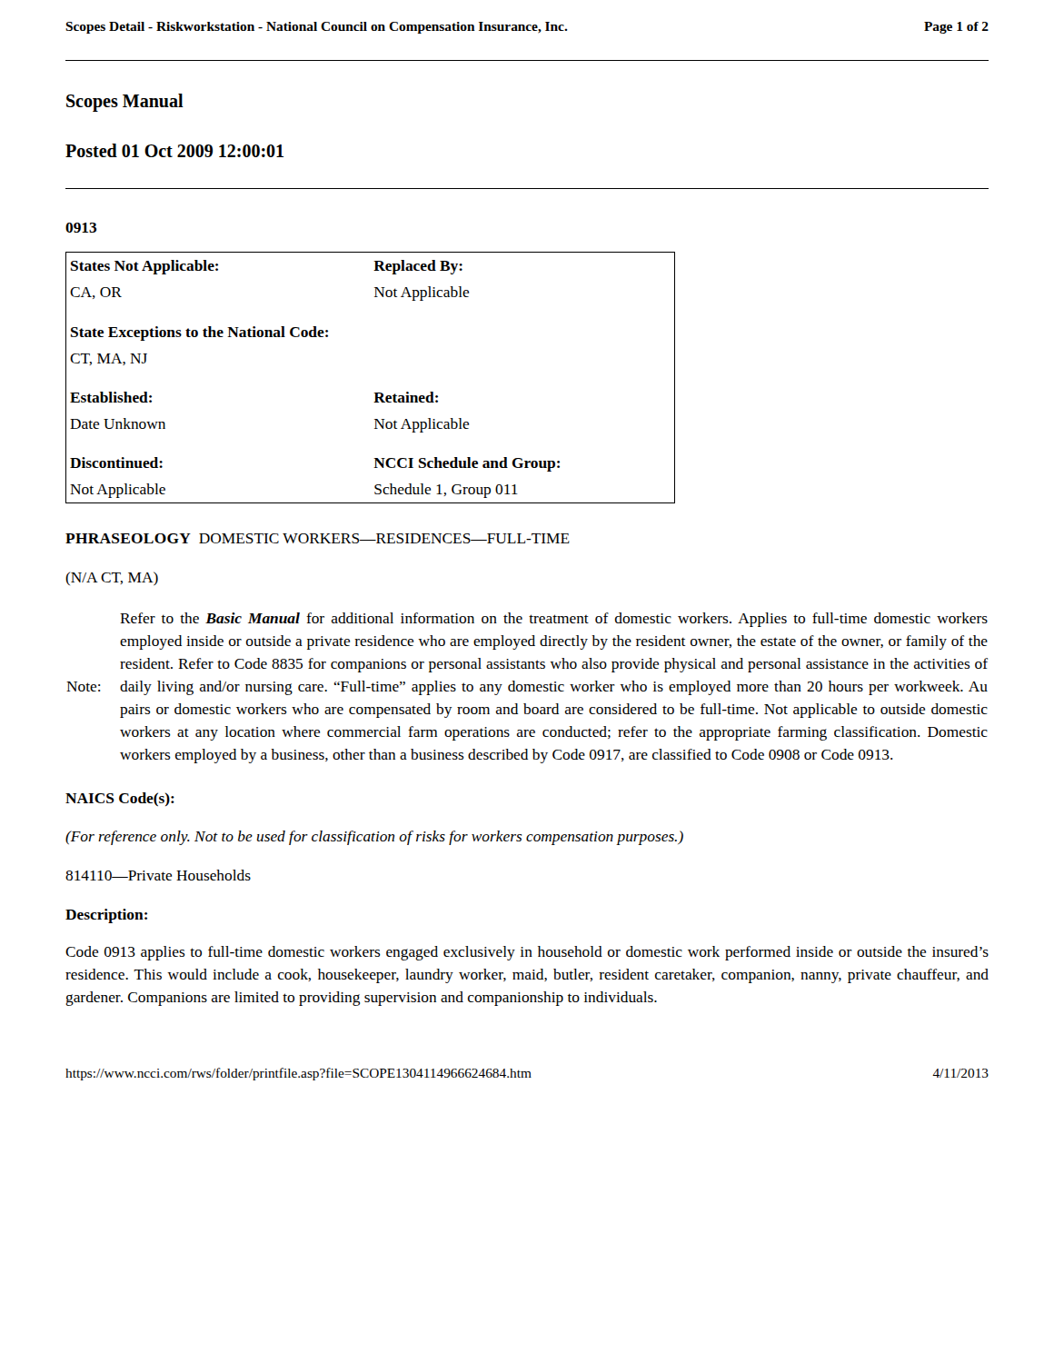Scopes Detail - Riskworkstation - National Council on Compensation Insurance, Inc.
Page 1 of 2
Scopes Manual
Posted 01 Oct 2009 12:00:01
0913
| States Not Applicable: | Replaced By: |
| CA, OR | Not Applicable |
| State Exceptions to the National Code: | |
| CT, MA, NJ | |
| Established: | Retained: |
| Date Unknown | Not Applicable |
| Discontinued: | NCCI Schedule and Group: |
| Not Applicable | Schedule 1, Group 011 |
PHRASEOLOGY DOMESTIC WORKERS—RESIDENCES—FULL-TIME
(N/A CT, MA)
| Note: | Refer to the Basic Manual for additional information on the treatment of domestic workers. Applies to full-time domestic workers employed inside or outside a private residence who are employed directly by the resident owner, the estate of the owner, or family of the resident. Refer to Code 8835 for companions or personal assistants who also provide physical and personal assistance in the activities of daily living and/or nursing care. “Full-time” applies to any domestic worker who is employed more than 20 hours per workweek. Au pairs or domestic workers who are compensated by room and board are considered to be full-time. Not applicable to outside domestic workers at any location where commercial farm operations are conducted; refer to the appropriate farming classification. Domestic workers employed by a business, other than a business described by Code 0917, are classified to Code 0908 or Code 0913. |
NAICS Code(s):
(For reference only. Not to be used for classification of risks for workers compensation purposes.)
814110—Private Households
Description:
Code 0913 applies to full-time domestic workers engaged exclusively in household or domestic work performed inside or outside the insured’s residence. This would include a cook, housekeeper, laundry worker, maid, butler, resident caretaker, companion, nanny, private chauffeur, and gardener. Companions are limited to providing supervision and companionship to individuals.
https://www.ncci.com/rws/folder/printfile.asp?file=SCOPE1304114966624684.htm
4/11/2013